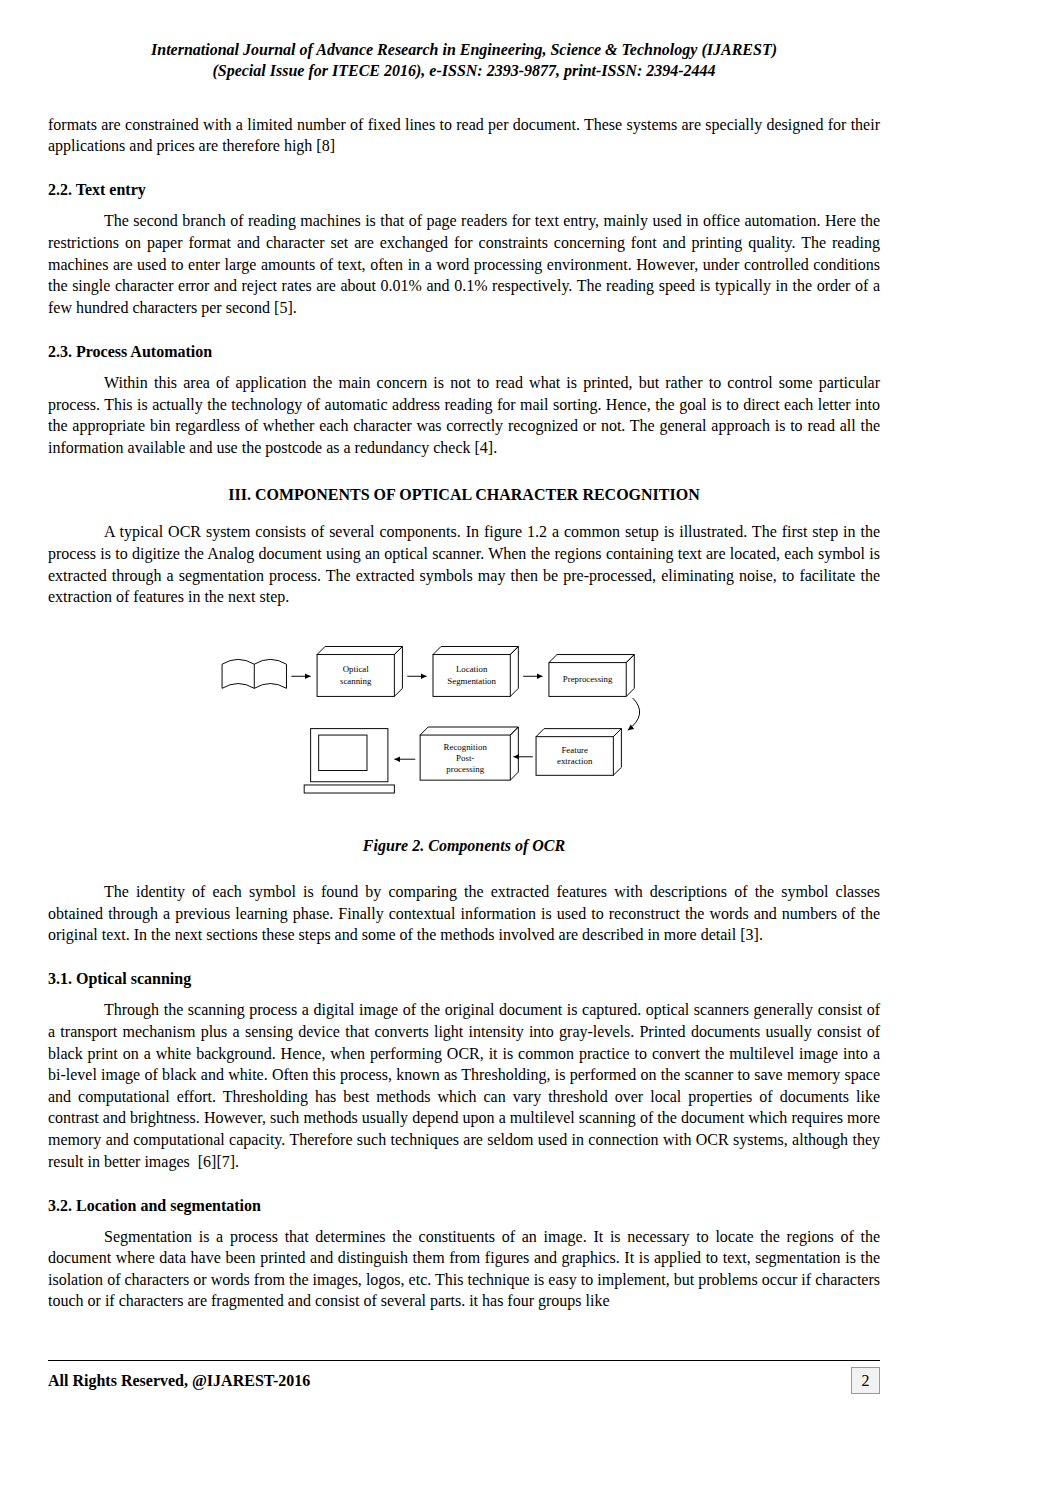International Journal of Advance Research in Engineering, Science & Technology (IJAREST) (Special Issue for ITECE 2016), e-ISSN: 2393-9877, print-ISSN: 2394-2444
formats are constrained with a limited number of fixed lines to read per document. These systems are specially designed for their applications and prices are therefore high [8]
2.2. Text entry
The second branch of reading machines is that of page readers for text entry, mainly used in office automation. Here the restrictions on paper format and character set are exchanged for constraints concerning font and printing quality. The reading machines are used to enter large amounts of text, often in a word processing environment. However, under controlled conditions the single character error and reject rates are about 0.01% and 0.1% respectively. The reading speed is typically in the order of a few hundred characters per second [5].
2.3. Process Automation
Within this area of application the main concern is not to read what is printed, but rather to control some particular process. This is actually the technology of automatic address reading for mail sorting. Hence, the goal is to direct each letter into the appropriate bin regardless of whether each character was correctly recognized or not. The general approach is to read all the information available and use the postcode as a redundancy check [4].
III. COMPONENTS OF OPTICAL CHARACTER RECOGNITION
A typical OCR system consists of several components. In figure 1.2 a common setup is illustrated. The first step in the process is to digitize the Analog document using an optical scanner. When the regions containing text are located, each symbol is extracted through a segmentation process. The extracted symbols may then be pre-processed, eliminating noise, to facilitate the extraction of features in the next step.
Optical scanning Location Segmentation Preprocessing Feature extraction Recognition Post- processing
Figure 2. Components of OCR
The identity of each symbol is found by comparing the extracted features with descriptions of the symbol classes obtained through a previous learning phase. Finally contextual information is used to reconstruct the words and numbers of the original text. In the next sections these steps and some of the methods involved are described in more detail [3].
3.1. Optical scanning
Through the scanning process a digital image of the original document is captured. optical scanners generally consist of a transport mechanism plus a sensing device that converts light intensity into gray-levels. Printed documents usually consist of black print on a white background. Hence, when performing OCR, it is common practice to convert the multilevel image into a bi-level image of black and white. Often this process, known as Thresholding, is performed on the scanner to save memory space and computational effort. Thresholding has best methods which can vary threshold over local properties of documents like contrast and brightness. However, such methods usually depend upon a multilevel scanning of the document which requires more memory and computational capacity. Therefore such techniques are seldom used in connection with OCR systems, although they result in better images [6][7].
3.2. Location and segmentation
Segmentation is a process that determines the constituents of an image. It is necessary to locate the regions of the document where data have been printed and distinguish them from figures and graphics. It is applied to text, segmentation is the isolation of characters or words from the images, logos, etc. This technique is easy to implement, but problems occur if characters touch or if characters are fragmented and consist of several parts. it has four groups like
All Rights Reserved, @IJAREST-2016 2